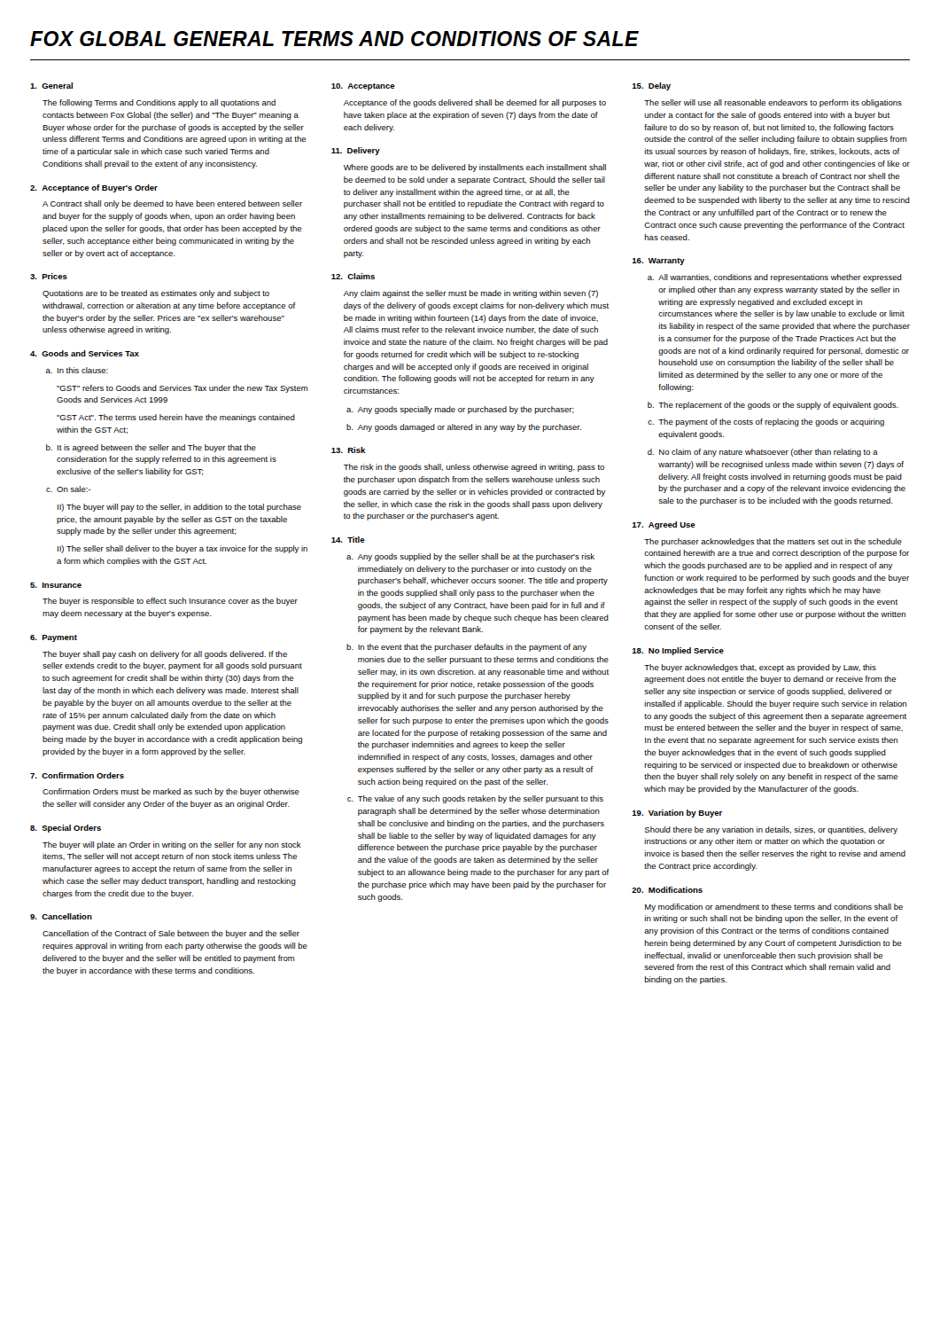FOX GLOBAL GENERAL TERMS AND CONDITIONS OF SALE
1. General
The following Terms and Conditions apply to all quotations and contacts between Fox Global (the seller) and "The Buyer" meaning a Buyer whose order for the purchase of goods is accepted by the seller unless different Terms and Conditions are agreed upon in writing at the time of a particular sale in which case such varied Terms and Conditions shall prevail to the extent of any inconsistency.
2. Acceptance of Buyer's Order
A Contract shall only be deemed to have been entered between seller and buyer for the supply of goods when, upon an order having been placed upon the seller for goods, that order has been accepted by the seller, such acceptance either being communicated in writing by the seller or by overt act of acceptance.
3. Prices
Quotations are to be treated as estimates only and subject to withdrawal, correction or alteration at any time before acceptance of the buyer's order by the seller. Prices are "ex seller's warehouse" unless otherwise agreed in writing.
4. Goods and Services Tax
In this clause:
"GST" refers to Goods and Services Tax under the new Tax System Goods and Services Act 1999
"GST Act". The terms used herein have the meanings contained within the GST Act;
It is agreed between the seller and The buyer that the consideration for the supply referred to in this agreement is exclusive of the seller's liability for GST;
On sale:-
II) The buyer will pay to the seller, in addition to the total purchase price, the amount payable by the seller as GST on the taxable supply made by the seller under this agreement;
II) The seller shall deliver to the buyer a tax invoice for the supply in a form which complies with the GST Act.
5. Insurance
The buyer is responsible to effect such Insurance cover as the buyer may deem necessary at the buyer's expense.
6. Payment
The buyer shall pay cash on delivery for all goods delivered. If the seller extends credit to the buyer, payment for all goods sold pursuant to such agreement for credit shall be within thirty (30) days from the last day of the month in which each delivery was made. Interest shall be payable by the buyer on all amounts overdue to the seller at the rate of 15% per annum calculated daily from the date on which payment was due. Credit shall only be extended upon application being made by the buyer in accordance with a credit application being provided by the buyer in a form approved by the seller.
7. Confirmation Orders
Confirmation Orders must be marked as such by the buyer otherwise the seller will consider any Order of the buyer as an original Order.
8. Special Orders
The buyer will plate an Order in writing on the seller for any non stock items, The seller will not accept return of non stock items unless The manufacturer agrees to accept the return of same from the seller in which case the seller may deduct transport, handling and restocking charges from the credit due to the buyer.
9. Cancellation
Cancellation of the Contract of Sale between the buyer and the seller requires approval in writing from each party otherwise the goods will be delivered to the buyer and the seller will be entitled to payment from the buyer in accordance with these terms and conditions.
10. Acceptance
Acceptance of the goods delivered shall be deemed for all purposes to have taken place at the expiration of seven (7) days from the date of each delivery.
11. Delivery
Where goods are to be delivered by installments each installment shall be deemed to be sold under a separate Contract, Should the seller tail to deliver any installment within the agreed time, or at all, the purchaser shall not be entitled to repudiate the Contract with regard to any other installments remaining to be delivered. Contracts for back ordered goods are subject to the same terms and conditions as other orders and shall not be rescinded unless agreed in writing by each party.
12. Claims
Any claim against the seller must be made in writing within seven (7) days of the delivery of goods except claims for non-delivery which must be made in writing within fourteen (14) days from the date of invoice, All claims must refer to the relevant invoice number, the date of such invoice and state the nature of the claim. No freight charges will be pad for goods returned for credit which will be subject to re-stocking charges and will be accepted only if goods are received in original condition. The following goods will not be accepted for return in any circumstances:
Any goods specially made or purchased by the purchaser;
Any goods damaged or altered in any way by the purchaser.
13. Risk
The risk in the goods shall, unless otherwise agreed in writing, pass to the purchaser upon dispatch from the sellers warehouse unless such goods are carried by the seller or in vehicles provided or contracted by the seller, in which case the risk in the goods shall pass upon delivery to the purchaser or the purchaser's agent.
14. Title
Any goods supplied by the seller shall be at the purchaser's risk immediately on delivery to the purchaser or into custody on the purchaser's behalf, whichever occurs sooner. The title and property in the goods supplied shall only pass to the purchaser when the goods, the subject of any Contract, have been paid for in full and if payment has been made by cheque such cheque has been cleared for payment by the relevant Bank.
In the event that the purchaser defaults in the payment of any monies due to the seller pursuant to these terms and conditions the seller may, in its own discretion. at any reasonable time and without the requirement for prior notice, retake possession of the goods supplied by it and for such purpose the purchaser hereby irrevocably authorises the seller and any person authorised by the seller for such purpose to enter the premises upon which the goods are located for the purpose of retaking possession of the same and the purchaser indemnities and agrees to keep the seller indemnified in respect of any costs, losses, damages and other expenses suffered by the seller or any other party as a result of such action being required on the past of the seller.
The value of any such goods retaken by the seller pursuant to this paragraph shall be determined by the seller whose determination shall be conclusive and binding on the parties, and the purchasers shall be liable to the seller by way of liquidated damages for any difference between the purchase price payable by the purchaser and the value of the goods are taken as determined by the seller subject to an allowance being made to the purchaser for any part of the purchase price which may have been paid by the purchaser for such goods.
15. Delay
The seller will use all reasonable endeavors to perform its obligations under a contact for the sale of goods entered into with a buyer but failure to do so by reason of, but not limited to, the following factors outside the control of the seller including failure to obtain supplies from its usual sources by reason of holidays, fire, strikes, lockouts, acts of war, riot or other civil strife, act of god and other contingencies of like or different nature shall not constitute a breach of Contract nor shell the seller be under any liability to the purchaser but the Contract shall be deemed to be suspended with liberty to the seller at any time to rescind the Contract or any unfulfilled part of the Contract or to renew the Contract once such cause preventing the performance of the Contract has ceased.
16. Warranty
All warranties, conditions and representations whether expressed or implied other than any express warranty stated by the seller in writing are expressly negatived and excluded except in circumstances where the seller is by law unable to exclude or limit its liability in respect of the same provided that where the purchaser is a consumer for the purpose of the Trade Practices Act but the goods are not of a kind ordinarily required for personal, domestic or household use on consumption the liability of the seller shall be limited as determined by the seller to any one or more of the following:
The replacement of the goods or the supply of equivalent goods.
The payment of the costs of replacing the goods or acquiring equivalent goods.
No claim of any nature whatsoever (other than relating to a warranty) will be recognised unless made within seven (7) days of delivery. All freight costs involved in returning goods must be paid by the purchaser and a copy of the relevant invoice evidencing the sale to the purchaser is to be included with the goods returned.
17. Agreed Use
The purchaser acknowledges that the matters set out in the schedule contained herewith are a true and correct description of the purpose for which the goods purchased are to be applied and in respect of any function or work required to be performed by such goods and the buyer acknowledges that be may forfeit any rights which he may have against the seller in respect of the supply of such goods in the event that they are applied for some other use or purpose without the written consent of the seller.
18. No Implied Service
The buyer acknowledges that, except as provided by Law, this agreement does not entitle the buyer to demand or receive from the seller any site inspection or service of goods supplied, delivered or installed if applicable. Should the buyer require such service in relation to any goods the subject of this agreement then a separate agreement must be entered between the seller and the buyer in respect of same, In the event that no separate agreement for such service exists then the buyer acknowledges that in the event of such goods supplied requiring to be serviced or inspected due to breakdown or otherwise then the buyer shall rely solely on any benefit in respect of the same which may be provided by the Manufacturer of the goods.
19. Variation by Buyer
Should there be any variation in details, sizes, or quantities, delivery instructions or any other item or matter on which the quotation or invoice is based then the seller reserves the right to revise and amend the Contract price accordingly.
20. Modifications
My modification or amendment to these terms and conditions shall be in writing or such shall not be binding upon the seller, In the event of any provision of this Contract or the terms of conditions contained herein being determined by any Court of competent Jurisdiction to be ineffectual, invalid or unenforceable then such provision shall be severed from the rest of this Contract which shall remain valid and binding on the parties.